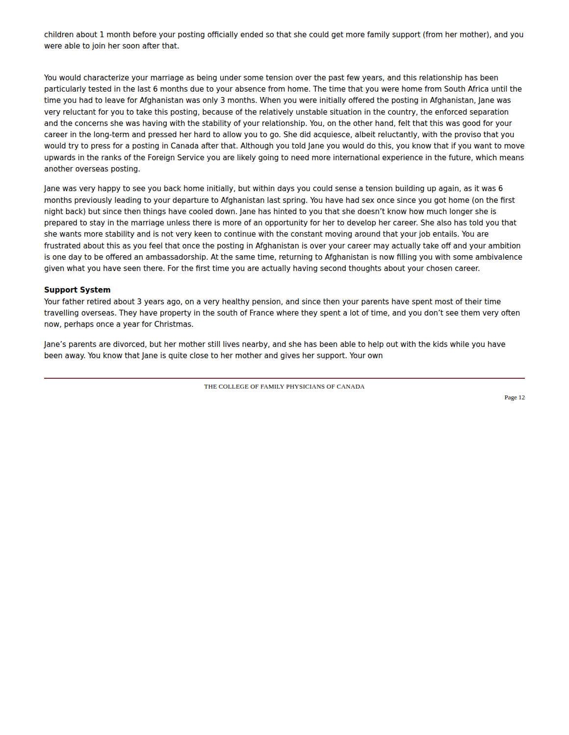children about 1 month before your posting officially ended so that she could get more family support (from her mother), and you were able to join her soon after that.
You would characterize your marriage as being under some tension over the past few years, and this relationship has been particularly tested in the last 6 months due to your absence from home. The time that you were home from South Africa until the time you had to leave for Afghanistan was only 3 months. When you were initially offered the posting in Afghanistan, Jane was very reluctant for you to take this posting, because of the relatively unstable situation in the country, the enforced separation and the concerns she was having with the stability of your relationship. You, on the other hand, felt that this was good for your career in the long-term and pressed her hard to allow you to go. She did acquiesce, albeit reluctantly, with the proviso that you would try to press for a posting in Canada after that. Although you told Jane you would do this, you know that if you want to move upwards in the ranks of the Foreign Service you are likely going to need more international experience in the future, which means another overseas posting.
Jane was very happy to see you back home initially, but within days you could sense a tension building up again, as it was 6 months previously leading to your departure to Afghanistan last spring. You have had sex once since you got home (on the first night back) but since then things have cooled down. Jane has hinted to you that she doesn’t know how much longer she is prepared to stay in the marriage unless there is more of an opportunity for her to develop her career. She also has told you that she wants more stability and is not very keen to continue with the constant moving around that your job entails. You are frustrated about this as you feel that once the posting in Afghanistan is over your career may actually take off and your ambition is one day to be offered an ambassadorship. At the same time, returning to Afghanistan is now filling you with some ambivalence given what you have seen there. For the first time you are actually having second thoughts about your chosen career.
Support System
Your father retired about 3 years ago, on a very healthy pension, and since then your parents have spent most of their time travelling overseas. They have property in the south of France where they spent a lot of time, and you don’t see them very often now, perhaps once a year for Christmas.
Jane’s parents are divorced, but her mother still lives nearby, and she has been able to help out with the kids while you have been away. You know that Jane is quite close to her mother and gives her support. Your own
THE COLLEGE OF FAMILY PHYSICIANS OF CANADA
Page 12